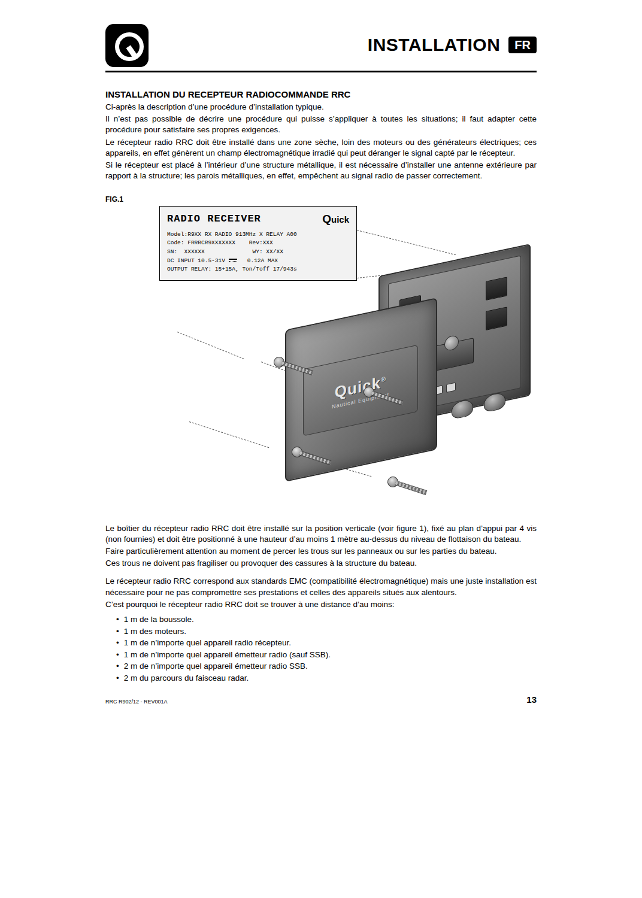INSTALLATION
FR
INSTALLATION DU RECEPTEUR RADIOCOMMANDE RRC
Ci-après la description d’une procédure d’installation typique.
Il n’est pas possible de décrire une procédure qui puisse s’appliquer à toutes les situations; il faut adapter cette procédure pour satisfaire ses propres exigences.
Le récepteur radio RRC doit être installé dans une zone sèche, loin des moteurs ou des générateurs électriques; ces appareils, en effet génèrent un champ électromagnétique irradié qui peut déranger le signal capté par le récepteur.
Si le récepteur est placé à l’intérieur d’une structure métallique, il est nécessaire d’installer une antenne extérieure par rapport à la structure; les parois métalliques, en effet, empêchent au signal radio de passer correctement.
FIG.1
RADIO RECEIVER Quick
Model:R9XX RX RADIO 913MHz X RELAY A00
Code: FRRRCR9XXXXXXX Rev:XXX
SN: XXXXXX WY: XX/XX
DC INPUT 10.5-31V 0.12A MAX
OUTPUT RELAY: 15+15A, Ton/Toff 17/943s
Quick®
Nautical Equipment
Le boîtier du récepteur radio RRC doit être installé sur la position verticale (voir figure 1), fixé au plan d’appui par 4 vis (non fournies) et doit être positionné à une hauteur d’au moins 1 mètre au-dessus du niveau de flottaison du bateau.
Faire particulièrement attention au moment de percer les trous sur les panneaux ou sur les parties du bateau.
Ces trous ne doivent pas fragiliser ou provoquer des cassures à la structure du bateau.
Le récepteur radio RRC correspond aux standards EMC (compatibilité électromagnétique) mais une juste installation est nécessaire pour ne pas compromettre ses prestations et celles des appareils situés aux alentours.
C’est pourquoi le récepteur radio RRC doit se trouver à une distance d’au moins:
1 m de la boussole.
1 m des moteurs.
1 m de n’importe quel appareil radio récepteur.
1 m de n’importe quel appareil émetteur radio (sauf SSB).
2 m de n’importe quel appareil émetteur radio SSB.
2 m du parcours du faisceau radar.
RRC R902/12 - REV001A
13